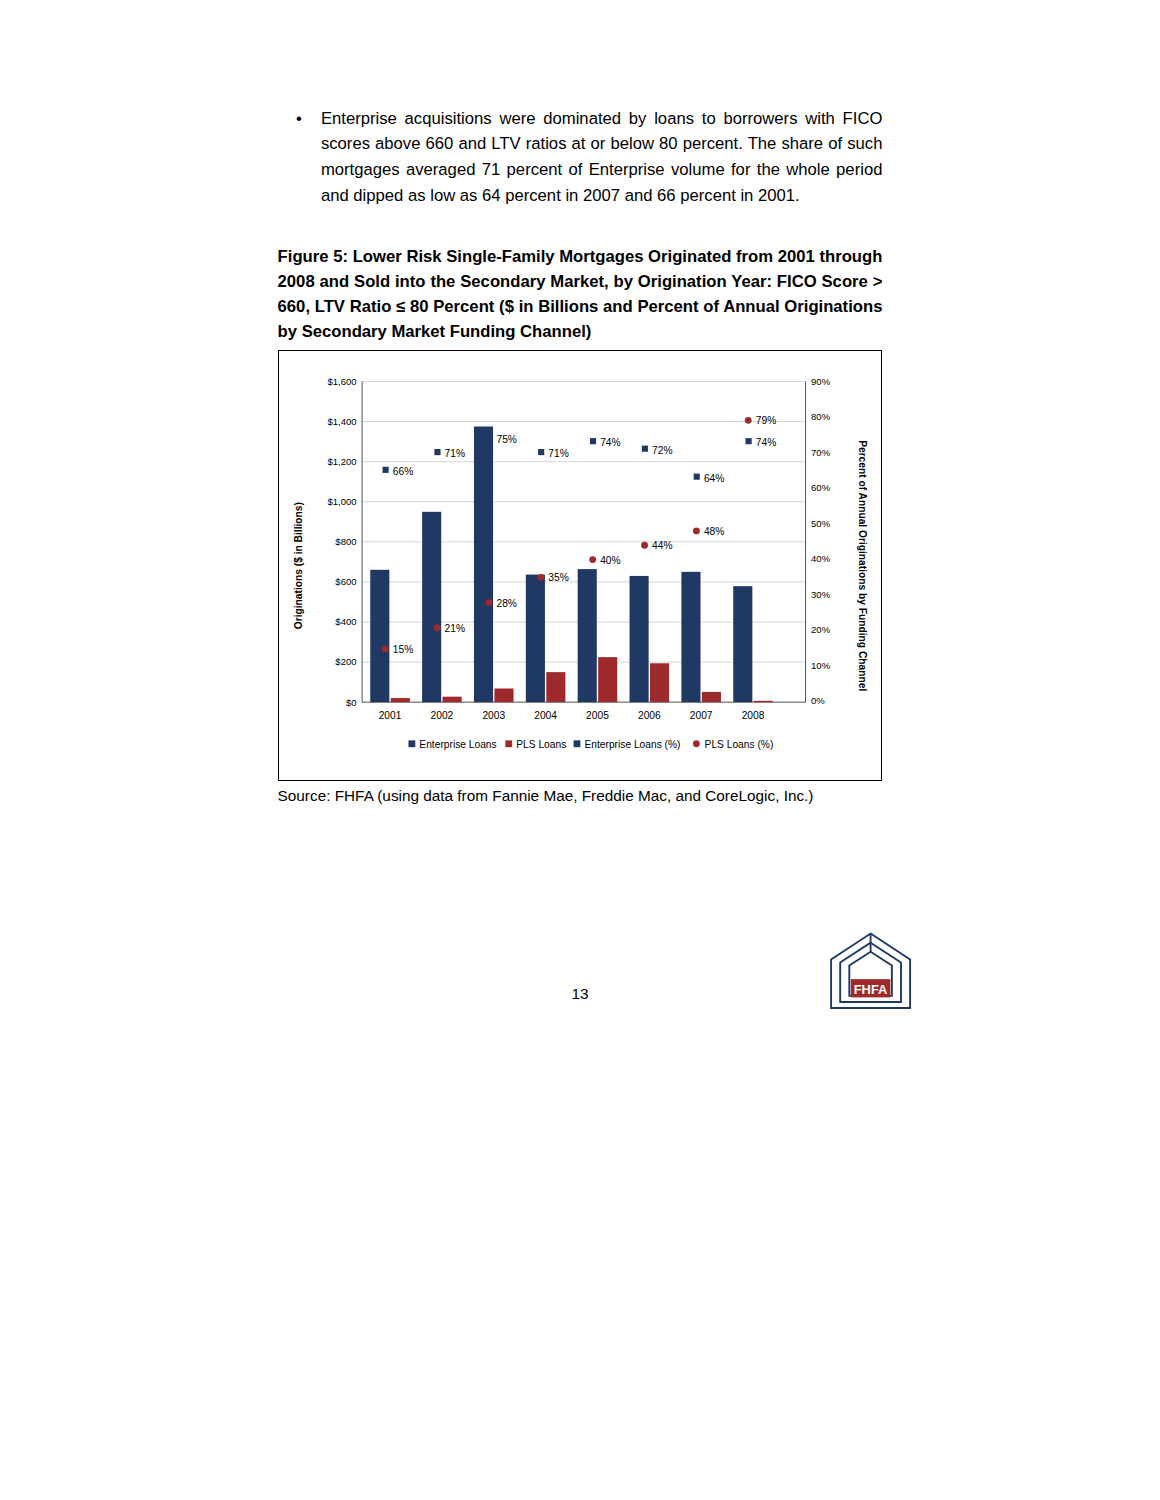Enterprise acquisitions were dominated by loans to borrowers with FICO scores above 660 and LTV ratios at or below 80 percent. The share of such mortgages averaged 71 percent of Enterprise volume for the whole period and dipped as low as 64 percent in 2007 and 66 percent in 2001.
Figure 5: Lower Risk Single-Family Mortgages Originated from 2001 through 2008 and Sold into the Secondary Market, by Origination Year: FICO Score > 660, LTV Ratio ≤ 80 Percent ($ in Billions and Percent of Annual Originations by Secondary Market Funding Channel)
Originations ($ in Billions) Percent of Annual Originations by Funding Channel $1,600 $1,400 $1,200 $1,000 $800 $600 $400 $200 $0 90% 80% 70% 60% 50% 40% 30% 20% 10% 0% 66% 71% 75% 71% 74% 72% 64% 74% 15% 21% 28% 35% 40% 44% 48% 79% 2001 2002 2003 2004 2005 2006 2007 2008 Enterprise Loans PLS Loans Enterprise Loans (%) PLS Loans (%)
Source: FHFA (using data from Fannie Mae, Freddie Mac, and CoreLogic, Inc.)
13
FHFA